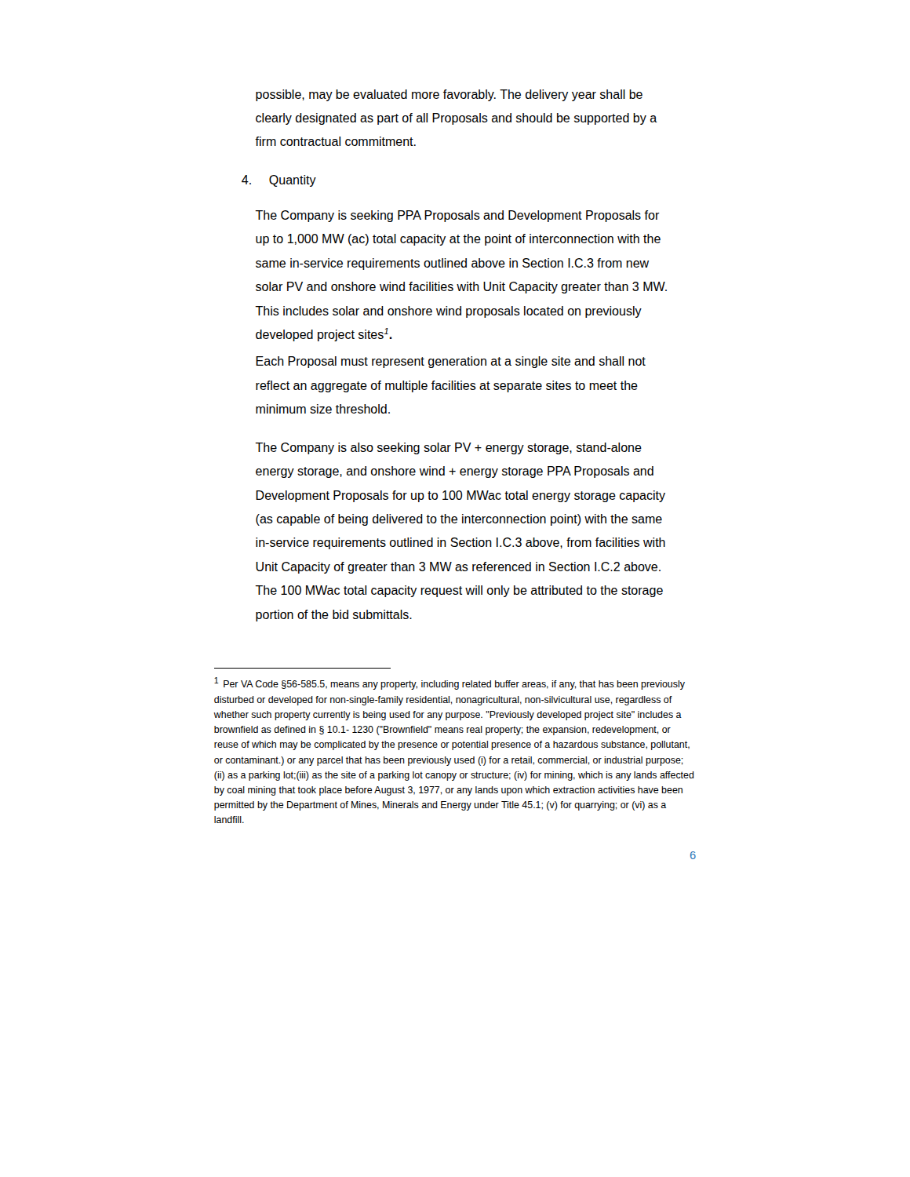possible, may be evaluated more favorably. The delivery year shall be clearly designated as part of all Proposals and should be supported by a firm contractual commitment.
Quantity
The Company is seeking PPA Proposals and Development Proposals for up to 1,000 MW (ac) total capacity at the point of interconnection with the same in-service requirements outlined above in Section I.C.3 from new solar PV and onshore wind facilities with Unit Capacity greater than 3 MW. This includes solar and onshore wind proposals located on previously developed project sites1.
Each Proposal must represent generation at a single site and shall not reflect an aggregate of multiple facilities at separate sites to meet the minimum size threshold.
The Company is also seeking solar PV + energy storage, stand-alone energy storage, and onshore wind + energy storage PPA Proposals and Development Proposals for up to 100 MWac total energy storage capacity (as capable of being delivered to the interconnection point) with the same in-service requirements outlined in Section I.C.3 above, from facilities with Unit Capacity of greater than 3 MW as referenced in Section I.C.2 above. The 100 MWac total capacity request will only be attributed to the storage portion of the bid submittals.
1 Per VA Code §56-585.5, means any property, including related buffer areas, if any, that has been previously disturbed or developed for non-single-family residential, nonagricultural, non-silvicultural use, regardless of whether such property currently is being used for any purpose. "Previously developed project site" includes a brownfield as defined in § 10.1- 1230 ("Brownfield" means real property; the expansion, redevelopment, or reuse of which may be complicated by the presence or potential presence of a hazardous substance, pollutant, or contaminant.) or any parcel that has been previously used (i) for a retail, commercial, or industrial purpose; (ii) as a parking lot;(iii) as the site of a parking lot canopy or structure; (iv) for mining, which is any lands affected by coal mining that took place before August 3, 1977, or any lands upon which extraction activities have been permitted by the Department of Mines, Minerals and Energy under Title 45.1; (v) for quarrying; or (vi) as a landfill.
6